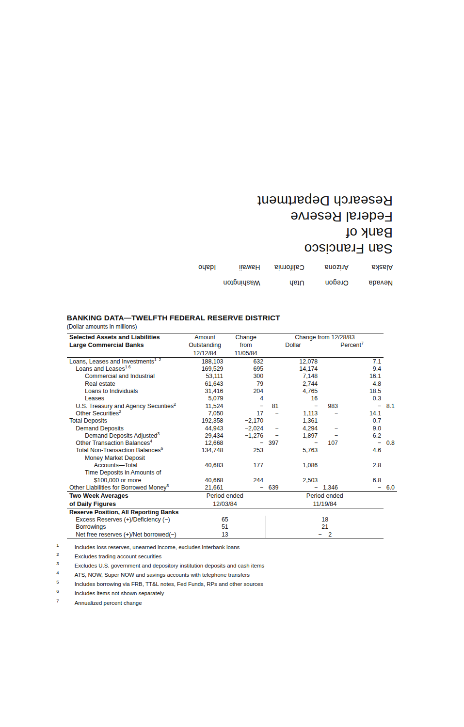Nevada Oregon Utah Washington
Alaska Arizona California Hawaii Idaho
San Francisco Bank of Federal Reserve Research Department
BANKING DATA—TWELFTH FEDERAL RESERVE DISTRICT
(Dollar amounts in millions)
| Selected Assets and Liabilities Large Commercial Banks | Amount | Change | Change from 12/28/83 |
| --- | --- | --- | --- |
| Outstanding | from | Dollar | Percent 7 |
| | 12/12/84 | 11/05/84 | | |
| Loans, Leases and Investments 1 2 | 188,103 | 632 | | 12,078 | | 7.1 |
| Loans and Leases 1 6 | 169,529 | 695 | | 14,174 | | 9.4 |
| Commercial and Industrial | 53,111 | 300 | | 7,148 | | 16.1 |
| Real estate | 61,643 | 79 | | 2,744 | | 4.8 |
| Loans to Individuals | 31,416 | 204 | | 4,765 | | 18.5 |
| Leases | 5,079 | 4 | | 16 | | 0.3 |
| U.S. Treasury and Agency Securities 2 | 11,524 | − | 81 | − | 983 | − | 8.1 |
| Other Securities 2 | 7,050 | 17 | − | 1,113 | − | 14.1 |
| Total Deposits | 192,358 | −2,170 | | 1,361 | | 0.7 |
| Demand Deposits | 44,943 | −2,024 | − | 4,294 | − | 9.0 |
| Demand Deposits Adjusted 3 | 29,434 | −1,276 | − | 1,897 | − | 6.2 |
| Other Transaction Balances 4 | 12,668 | − | 397 | − | 107 | − | 0.8 |
| Total Non-Transaction Balances 6 | 134,748 | 253 | | 5,763 | | 4.6 |
| Money Market Deposit | | | | | | |
| Accounts—Total | 40,683 | 177 | | 1,086 | | 2.8 |
| Time Deposits in Amounts of | | | | | | |
| $100,000 or more | 40,668 | 244 | | 2,503 | | 6.8 |
| Other Liabilities for Borrowed Money 5 | 21,661 | − | 639 | − | 1,346 | − | 6.0 |
| Two Week Averages | Period ended | Period ended |
| of Daily Figures | 12/03/84 | 11/19/84 |
| Reserve Position, All Reporting Banks | | | | | | |
| Excess Reserves (+)/Deficiency (−) | 65 | 18 |
| Borrowings | 51 | 21 |
| Net free reserves (+)/Net borrowed(−) | 13 | − 2 |
1 Includes loss reserves, unearned income, excludes interbank loans
2 Excludes trading account securities
3 Excludes U.S. government and depository institution deposits and cash items
4 ATS, NOW, Super NOW and savings accounts with telephone transfers
5 Includes borrowing via FRB, TT&L notes, Fed Funds, RPs and other sources
6 Includes items not shown separately
7 Annualized percent change